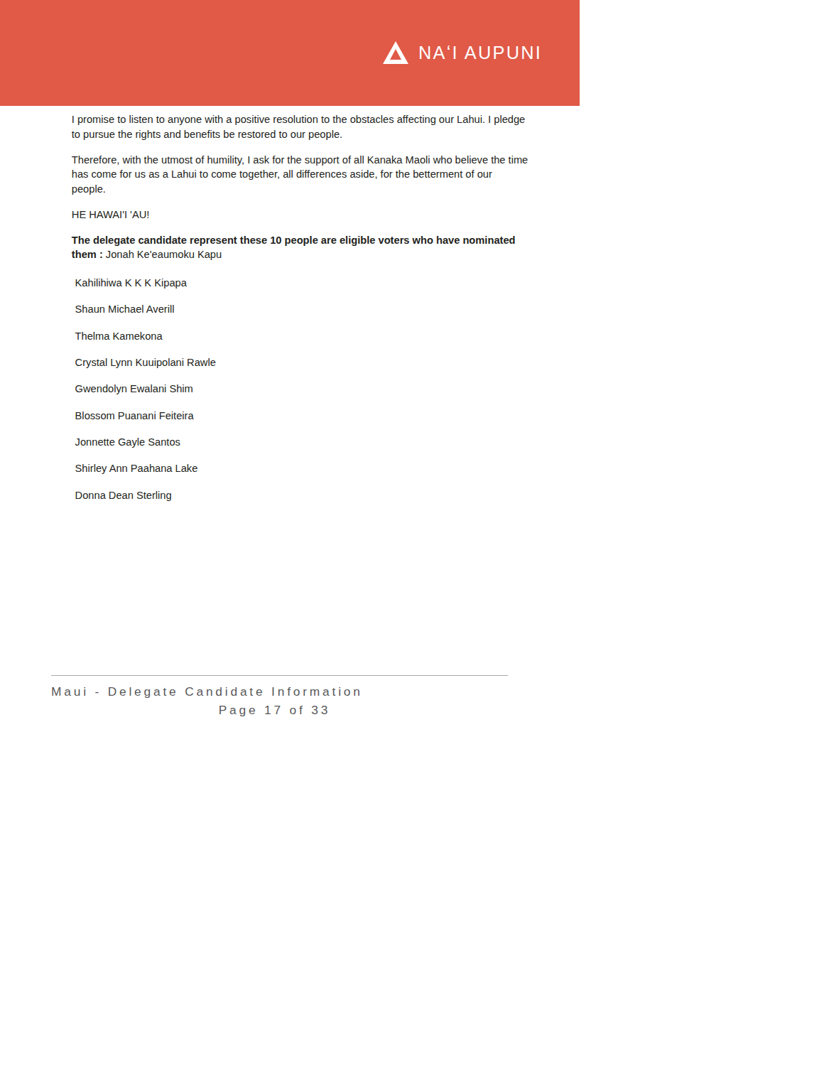NAʻI AUPUNI
I promise to listen to anyone with a positive resolution to the obstacles affecting our Lahui. I pledge to pursue the rights and benefits be restored to our people.
Therefore, with the utmost of humility, I ask for the support of all Kanaka Maoli who believe the time has come for us as a Lahui to come together, all differences aside, for the betterment of our people.
HE HAWAI'I 'AU!
The delegate candidate represent these 10 people are eligible voters who have nominated them : Jonah Ke'eaumoku Kapu
Kahilihiwa K K K Kipapa
Shaun Michael Averill
Thelma Kamekona
Crystal Lynn Kuuipolani Rawle
Gwendolyn Ewalani Shim
Blossom Puanani Feiteira
Jonnette Gayle Santos
Shirley Ann Paahana Lake
Donna Dean Sterling
Maui - Delegate Candidate Information
Page 17 of 33